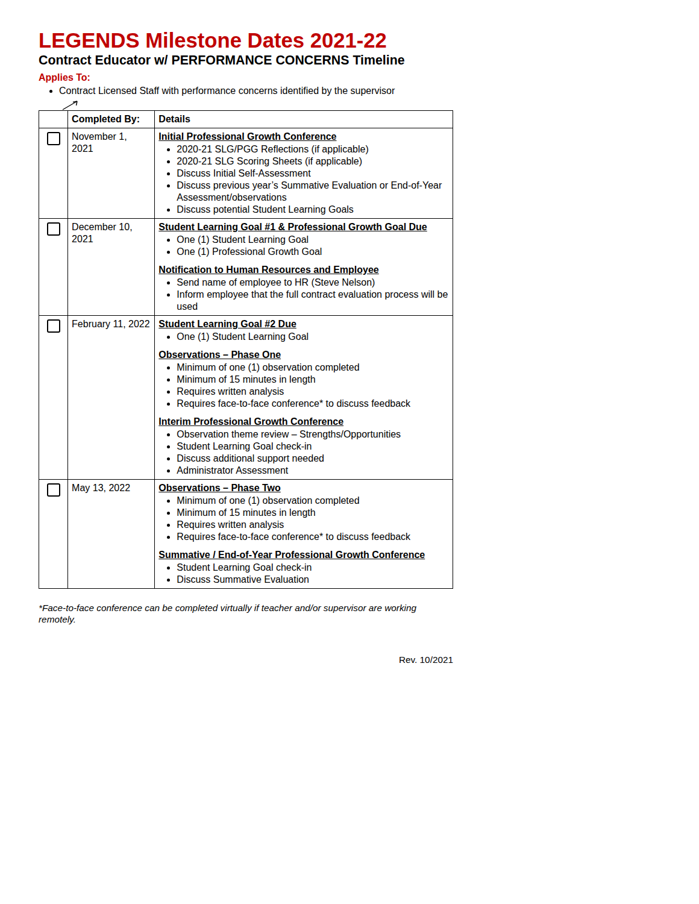LEGENDS Milestone Dates 2021-22
Contract Educator w/ PERFORMANCE CONCERNS Timeline
Applies To:
Contract Licensed Staff with performance concerns identified by the supervisor
| | Completed By: | Details |
| --- | --- | --- |
| | November 1, 2021 | Initial Professional Growth Conference 2020-21 SLG/PGG Reflections (if applicable) 2020-21 SLG Scoring Sheets (if applicable) Discuss Initial Self-Assessment Discuss previous year’s Summative Evaluation or End-of-Year Assessment/observations Discuss potential Student Learning Goals |
| | December 10, 2021 | Student Learning Goal #1 & Professional Growth Goal Due One (1) Student Learning Goal One (1) Professional Growth Goal Notification to Human Resources and Employee Send name of employee to HR (Steve Nelson) Inform employee that the full contract evaluation process will be used |
| | February 11, 2022 | Student Learning Goal #2 Due One (1) Student Learning Goal Observations – Phase One Minimum of one (1) observation completed Minimum of 15 minutes in length Requires written analysis Requires face-to-face conference* to discuss feedback Interim Professional Growth Conference Observation theme review – Strengths/Opportunities Student Learning Goal check-in Discuss additional support needed Administrator Assessment |
| | May 13, 2022 | Observations – Phase Two Minimum of one (1) observation completed Minimum of 15 minutes in length Requires written analysis Requires face-to-face conference* to discuss feedback Summative / End-of-Year Professional Growth Conference Student Learning Goal check-in Discuss Summative Evaluation |
*Face-to-face conference can be completed virtually if teacher and/or supervisor are working remotely.
Rev. 10/2021